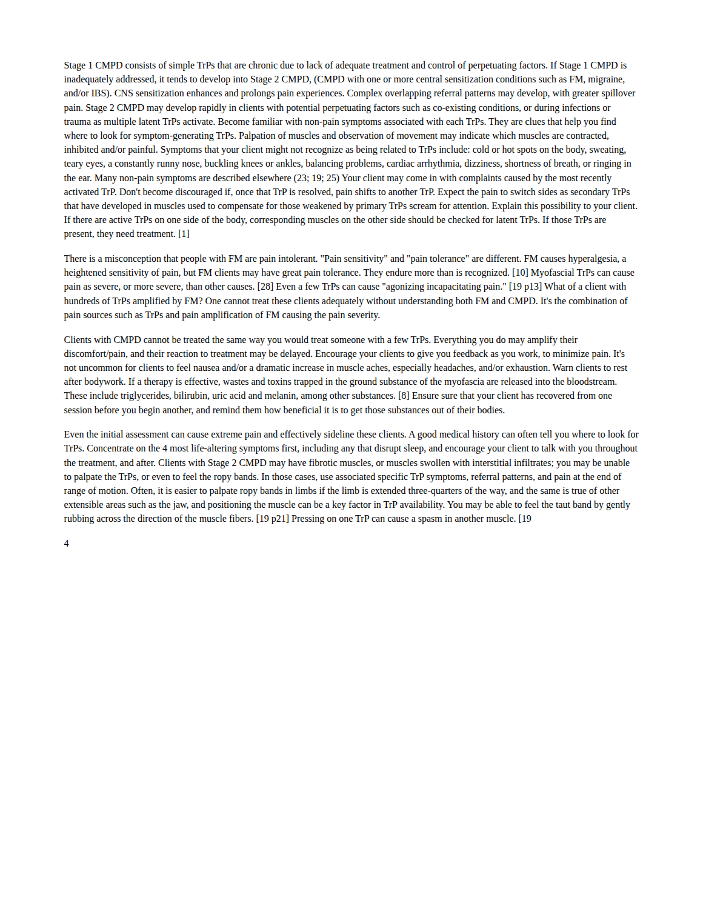Stage 1 CMPD consists of simple TrPs that are chronic due to lack of adequate treatment and control of perpetuating factors. If Stage 1 CMPD is inadequately addressed, it tends to develop into Stage 2 CMPD, (CMPD with one or more central sensitization conditions such as FM, migraine, and/or IBS). CNS sensitization enhances and prolongs pain experiences. Complex overlapping referral patterns may develop, with greater spillover pain. Stage 2 CMPD may develop rapidly in clients with potential perpetuating factors such as co-existing conditions, or during infections or trauma as multiple latent TrPs activate. Become familiar with non-pain symptoms associated with each TrPs. They are clues that help you find where to look for symptom-generating TrPs. Palpation of muscles and observation of movement may indicate which muscles are contracted, inhibited and/or painful. Symptoms that your client might not recognize as being related to TrPs include: cold or hot spots on the body, sweating, teary eyes, a constantly runny nose, buckling knees or ankles, balancing problems, cardiac arrhythmia, dizziness, shortness of breath, or ringing in the ear. Many non-pain symptoms are described elsewhere (23; 19; 25) Your client may come in with complaints caused by the most recently activated TrP. Don't become discouraged if, once that TrP is resolved, pain shifts to another TrP. Expect the pain to switch sides as secondary TrPs that have developed in muscles used to compensate for those weakened by primary TrPs scream for attention. Explain this possibility to your client. If there are active TrPs on one side of the body, corresponding muscles on the other side should be checked for latent TrPs. If those TrPs are present, they need treatment. [1]
There is a misconception that people with FM are pain intolerant. "Pain sensitivity" and "pain tolerance" are different. FM causes hyperalgesia, a heightened sensitivity of pain, but FM clients may have great pain tolerance. They endure more than is recognized. [10] Myofascial TrPs can cause pain as severe, or more severe, than other causes. [28] Even a few TrPs can cause "agonizing incapacitating pain." [19 p13] What of a client with hundreds of TrPs amplified by FM? One cannot treat these clients adequately without understanding both FM and CMPD. It's the combination of pain sources such as TrPs and pain amplification of FM causing the pain severity.
Clients with CMPD cannot be treated the same way you would treat someone with a few TrPs. Everything you do may amplify their discomfort/pain, and their reaction to treatment may be delayed. Encourage your clients to give you feedback as you work, to minimize pain. It's not uncommon for clients to feel nausea and/or a dramatic increase in muscle aches, especially headaches, and/or exhaustion. Warn clients to rest after bodywork. If a therapy is effective, wastes and toxins trapped in the ground substance of the myofascia are released into the bloodstream. These include triglycerides, bilirubin, uric acid and melanin, among other substances. [8] Ensure sure that your client has recovered from one session before you begin another, and remind them how beneficial it is to get those substances out of their bodies.
Even the initial assessment can cause extreme pain and effectively sideline these clients. A good medical history can often tell you where to look for TrPs. Concentrate on the 4 most life-altering symptoms first, including any that disrupt sleep, and encourage your client to talk with you throughout the treatment, and after. Clients with Stage 2 CMPD may have fibrotic muscles, or muscles swollen with interstitial infiltrates; you may be unable to palpate the TrPs, or even to feel the ropy bands. In those cases, use associated specific TrP symptoms, referral patterns, and pain at the end of range of motion. Often, it is easier to palpate ropy bands in limbs if the limb is extended three-quarters of the way, and the same is true of other extensible areas such as the jaw, and positioning the muscle can be a key factor in TrP availability. You may be able to feel the taut band by gently rubbing across the direction of the muscle fibers. [19 p21] Pressing on one TrP can cause a spasm in another muscle. [19
4